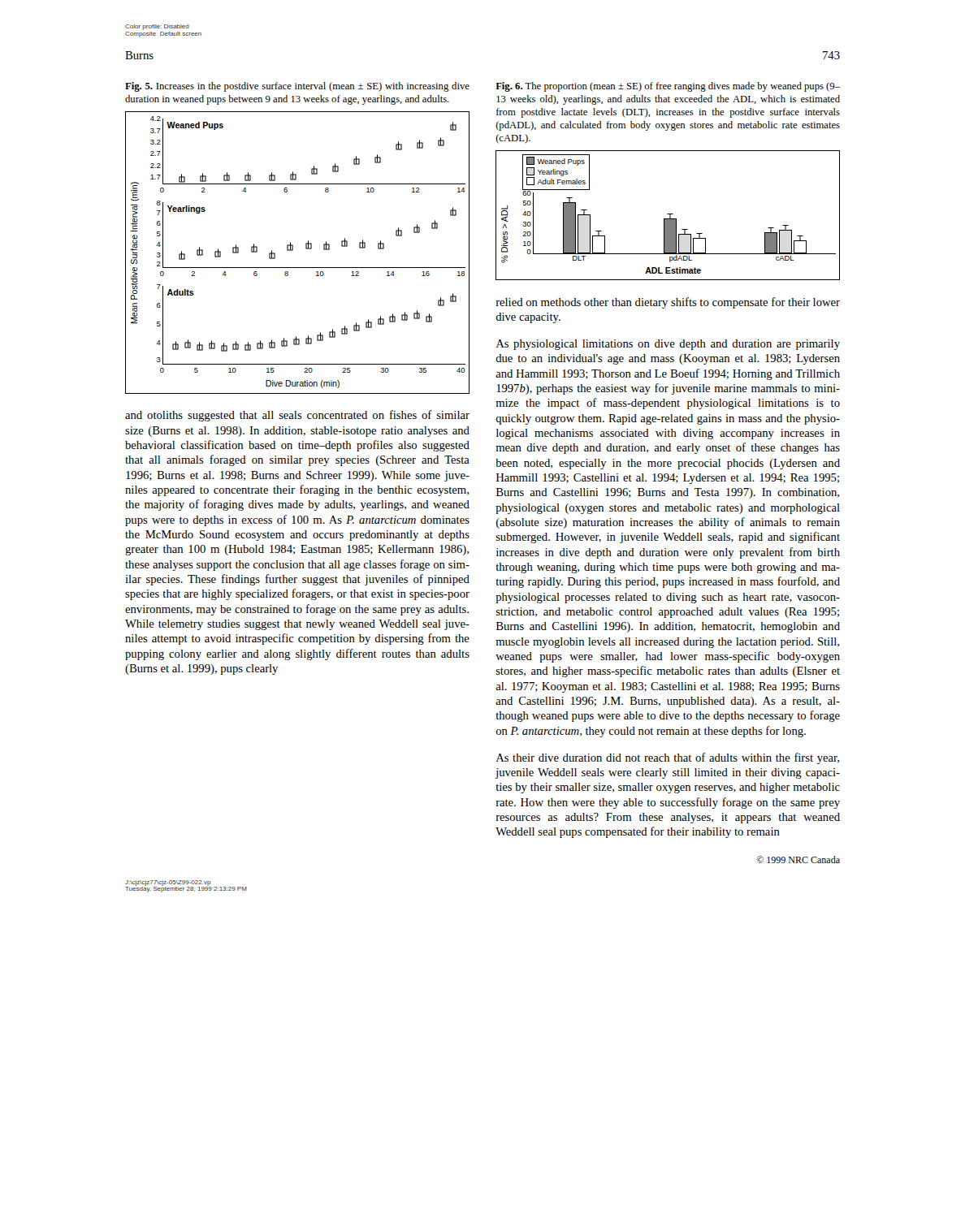Color profile: Disabled
Composite Default screen
Burns 743
Fig. 5. Increases in the postdive surface interval (mean ± SE) with increasing dive duration in weaned pups between 9 and 13 weeks of age, yearlings, and adults.
Mean Postdive Surface Interval (min)
Weaned Pups
4.2 3.7 3.2 2.7 2.2 1.7
02468101214
Yearlings
8 7 6 5 4 3 2
024681012141618
Adults
7 6 5 4 3
0510152025303540
Dive Duration (min)
and otoliths suggested that all seals concentrated on fishes of similar size (Burns et al. 1998). In addition, stable-isotope ratio analyses and behavioral classification based on time–depth profiles also suggested that all animals foraged on similar prey species (Schreer and Testa 1996; Burns et al. 1998; Burns and Schreer 1999). While some juveniles appeared to concentrate their foraging in the benthic ecosystem, the majority of foraging dives made by adults, yearlings, and weaned pups were to depths in excess of 100 m. As P. antarcticum dominates the McMurdo Sound ecosystem and occurs predominantly at depths greater than 100 m (Hubold 1984; Eastman 1985; Kellermann 1986), these analyses support the conclusion that all age classes forage on similar species. These findings further suggest that juveniles of pinniped species that are highly specialized foragers, or that exist in species-poor environments, may be constrained to forage on the same prey as adults. While telemetry studies suggest that newly weaned Weddell seal juveniles attempt to avoid intraspecific competition by dispersing from the pupping colony earlier and along slightly different routes than adults (Burns et al. 1999), pups clearly
Fig. 6. The proportion (mean ± SE) of free ranging dives made by weaned pups (9–13 weeks old), yearlings, and adults that exceeded the ADL, which is estimated from postdive lactate levels (DLT), increases in the postdive surface intervals (pdADL), and calculated from body oxygen stores and metabolic rate estimates (cADL).
Weaned Pups
Yearlings
Adult Females
% Dives > ADL
60 50 40 30 20 10 0
DLT pdADL cADL
ADL Estimate
relied on methods other than dietary shifts to compensate for their lower dive capacity.
As physiological limitations on dive depth and duration are primarily due to an individual's age and mass (Kooyman et al. 1983; Lydersen and Hammill 1993; Thorson and Le Boeuf 1994; Horning and Trillmich 1997b), perhaps the easiest way for juvenile marine mammals to minimize the impact of mass-dependent physiological limitations is to quickly outgrow them. Rapid age-related gains in mass and the physiological mechanisms associated with diving accompany increases in mean dive depth and duration, and early onset of these changes has been noted, especially in the more precocial phocids (Lydersen and Hammill 1993; Castellini et al. 1994; Lydersen et al. 1994; Rea 1995; Burns and Castellini 1996; Burns and Testa 1997). In combination, physiological (oxygen stores and metabolic rates) and morphological (absolute size) maturation increases the ability of animals to remain submerged. However, in juvenile Weddell seals, rapid and significant increases in dive depth and duration were only prevalent from birth through weaning, during which time pups were both growing and maturing rapidly. During this period, pups increased in mass fourfold, and physiological processes related to diving such as heart rate, vasoconstriction, and metabolic control approached adult values (Rea 1995; Burns and Castellini 1996). In addition, hematocrit, hemoglobin and muscle myoglobin levels all increased during the lactation period. Still, weaned pups were smaller, had lower mass-specific body-oxygen stores, and higher mass-specific metabolic rates than adults (Elsner et al. 1977; Kooyman et al. 1983; Castellini et al. 1988; Rea 1995; Burns and Castellini 1996; J.M. Burns, unpublished data). As a result, although weaned pups were able to dive to the depths necessary to forage on P. antarcticum, they could not remain at these depths for long.
As their dive duration did not reach that of adults within the first year, juvenile Weddell seals were clearly still limited in their diving capacities by their smaller size, smaller oxygen reserves, and higher metabolic rate. How then were they able to successfully forage on the same prey resources as adults? From these analyses, it appears that weaned Weddell seal pups compensated for their inability to remain
© 1999 NRC Canada
J:\cjz\cjz77\cjz-05\Z99-022.vp
Tuesday, September 28, 1999 2:13:29 PM